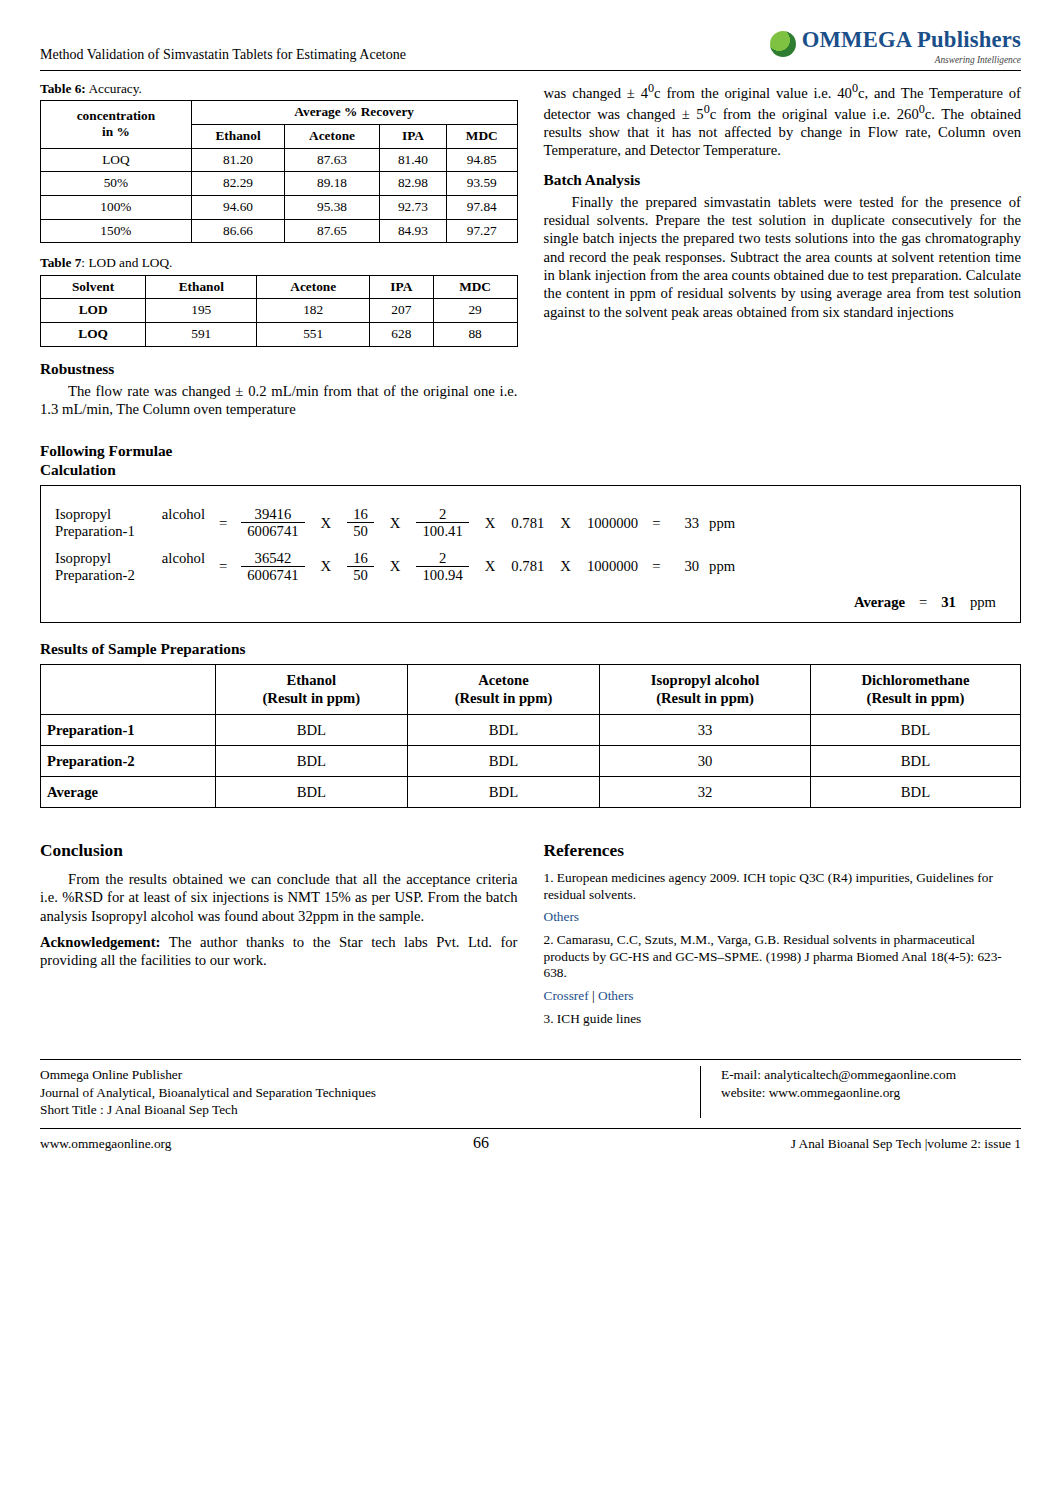Method Validation of Simvastatin Tablets for Estimating Acetone
OMMEGA Publishers
Answering Intelligence
Table 6: Accuracy.
| concentration in % | Average % Recovery |
| --- | --- |
| Ethanol | Acetone | IPA | MDC |
| LOQ | 81.20 | 87.63 | 81.40 | 94.85 |
| 50% | 82.29 | 89.18 | 82.98 | 93.59 |
| 100% | 94.60 | 95.38 | 92.73 | 97.84 |
| 150% | 86.66 | 87.65 | 84.93 | 97.27 |
Table 7: LOD and LOQ.
| Solvent | Ethanol | Acetone | IPA | MDC |
| --- | --- | --- | --- | --- |
| LOD | 195 | 182 | 207 | 29 |
| LOQ | 591 | 551 | 628 | 88 |
Robustness
The flow rate was changed ± 0.2 mL/min from that of the original one i.e. 1.3 mL/min, The Column oven temperature
was changed ± 40c from the original value i.e. 400c, and The Temperature of detector was changed ± 50c from the original value i.e. 2600c. The obtained results show that it has not affected by change in Flow rate, Column oven Temperature, and Detector Temperature.
Batch Analysis
Finally the prepared simvastatin tablets were tested for the presence of residual solvents. Prepare the test solution in duplicate consecutively for the single batch injects the prepared two tests solutions into the gas chromatography and record the peak responses. Subtract the area counts at solvent retention time in blank injection from the area counts obtained due to test preparation. Calculate the content in ppm of residual solvents by using average area from test solution against to the solvent peak areas obtained from six standard injections
Following Formulae
Calculation
Isopropyl alcohol
Preparation-1
= 394166006741 X 1650 X 2100.41 X 0.781 X 1000000 = 33 ppm
Isopropyl alcohol
Preparation-2
= 365426006741 X 1650 X 2100.94 X 0.781 X 1000000 = 30 ppm
Average = 31 ppm
Results of Sample Preparations
| | Ethanol (Result in ppm) | Acetone (Result in ppm) | Isopropyl alcohol (Result in ppm) | Dichloromethane (Result in ppm) |
| --- | --- | --- | --- | --- |
| Preparation-1 | BDL | BDL | 33 | BDL |
| Preparation-2 | BDL | BDL | 30 | BDL |
| Average | BDL | BDL | 32 | BDL |
Conclusion
From the results obtained we can conclude that all the acceptance criteria i.e. %RSD for at least of six injections is NMT 15% as per USP. From the batch analysis Isopropyl alcohol was found about 32ppm in the sample.
Acknowledgement: The author thanks to the Star tech labs Pvt. Ltd. for providing all the facilities to our work.
References
1. European medicines agency 2009. ICH topic Q3C (R4) impurities, Guidelines for residual solvents.
Others
2. Camarasu, C.C, Szuts, M.M., Varga, G.B. Residual solvents in pharmaceutical products by GC-HS and GC-MS–SPME. (1998) J pharma Biomed Anal 18(4-5): 623-638.
Crossref | Others
3. ICH guide lines
Ommega Online Publisher
Journal of Analytical, Bioanalytical and Separation Techniques
Short Title : J Anal Bioanal Sep Tech
E-mail: analyticaltech@ommegaonline.com
website: www.ommegaonline.org
www.ommegaonline.org 66 J Anal Bioanal Sep Tech |volume 2: issue 1